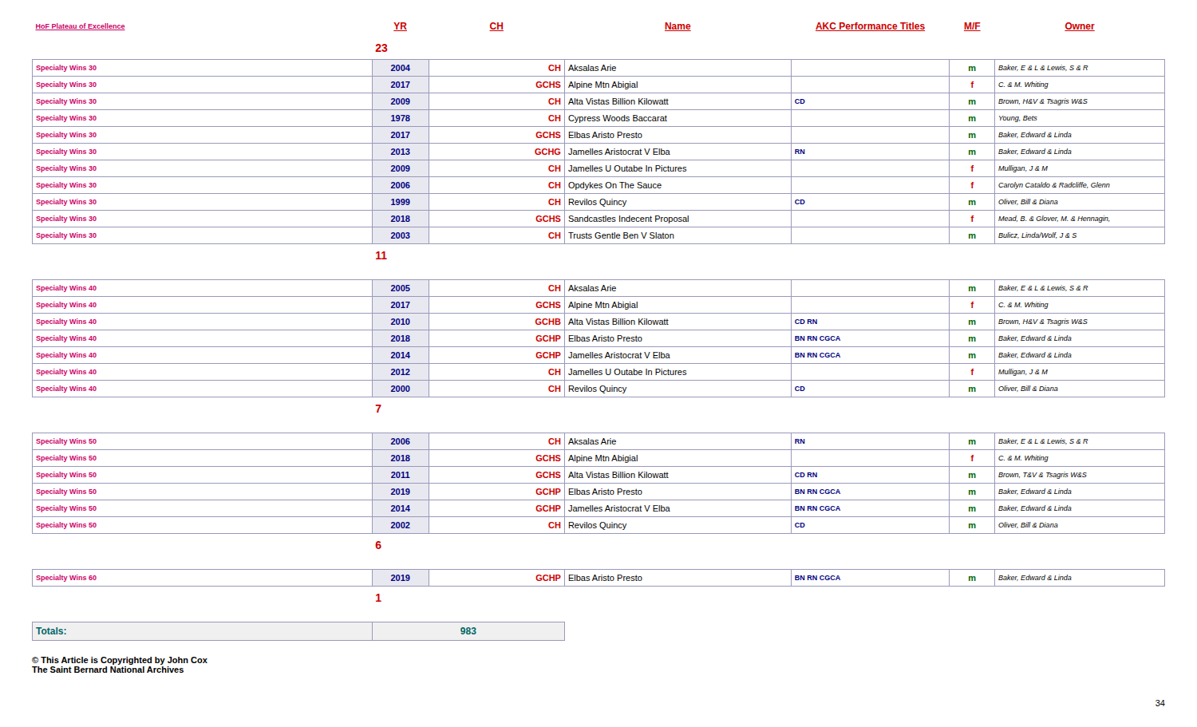| HoF Plateau of Excellence | YR | CH | Name | AKC Performance Titles | M/F | Owner |
| | 23 | |
| Specialty Wins 30 | 2004 | CH | Aksalas Arie | | m | Baker, E & L & Lewis, S & R |
| Specialty Wins 30 | 2017 | GCHS | Alpine Mtn Abigial | | f | C. & M. Whiting |
| Specialty Wins 30 | 2009 | CH | Alta Vistas Billion Kilowatt | CD | m | Brown, H&V & Tsagris W&S |
| Specialty Wins 30 | 1978 | CH | Cypress Woods Baccarat | | m | Young, Bets |
| Specialty Wins 30 | 2017 | GCHS | Elbas Aristo Presto | | m | Baker, Edward & Linda |
| Specialty Wins 30 | 2013 | GCHG | Jamelles Aristocrat V Elba | RN | m | Baker, Edward & Linda |
| Specialty Wins 30 | 2009 | CH | Jamelles U Outabe In Pictures | | f | Mulligan, J & M |
| Specialty Wins 30 | 2006 | CH | Opdykes On The Sauce | | f | Carolyn Cataldo & Radcliffe, Glenn |
| Specialty Wins 30 | 1999 | CH | Revilos Quincy | CD | m | Oliver, Bill & Diana |
| Specialty Wins 30 | 2018 | GCHS | Sandcastles Indecent Proposal | | f | Mead, B. & Glover, M. & Hennagin, |
| Specialty Wins 30 | 2003 | CH | Trusts Gentle Ben V Slaton | | m | Bulicz, Linda/Wolf, J & S |
| | 11 | |
| Specialty Wins 40 | 2005 | CH | Aksalas Arie | | m | Baker, E & L & Lewis, S & R |
| Specialty Wins 40 | 2017 | GCHS | Alpine Mtn Abigial | | f | C. & M. Whiting |
| Specialty Wins 40 | 2010 | GCHB | Alta Vistas Billion Kilowatt | CD RN | m | Brown, H&V & Tsagris W&S |
| Specialty Wins 40 | 2018 | GCHP | Elbas Aristo Presto | BN RN CGCA | m | Baker, Edward & Linda |
| Specialty Wins 40 | 2014 | GCHP | Jamelles Aristocrat V Elba | BN RN CGCA | m | Baker, Edward & Linda |
| Specialty Wins 40 | 2012 | CH | Jamelles U Outabe In Pictures | | f | Mulligan, J & M |
| Specialty Wins 40 | 2000 | CH | Revilos Quincy | CD | m | Oliver, Bill & Diana |
| | 7 | |
| Specialty Wins 50 | 2006 | CH | Aksalas Arie | RN | m | Baker, E & L & Lewis, S & R |
| Specialty Wins 50 | 2018 | GCHS | Alpine Mtn Abigial | | f | C. & M. Whiting |
| Specialty Wins 50 | 2011 | GCHS | Alta Vistas Billion Kilowatt | CD RN | m | Brown, T&V & Tsagris W&S |
| Specialty Wins 50 | 2019 | GCHP | Elbas Aristo Presto | BN RN CGCA | m | Baker, Edward & Linda |
| Specialty Wins 50 | 2014 | GCHP | Jamelles Aristocrat V Elba | BN RN CGCA | m | Baker, Edward & Linda |
| Specialty Wins 50 | 2002 | CH | Revilos Quincy | CD | m | Oliver, Bill & Diana |
| | 6 | |
| Specialty Wins 60 | 2019 | GCHP | Elbas Aristo Presto | BN RN CGCA | m | Baker, Edward & Linda |
| | 1 | |
| Totals: | 983 | |
© This Article is Copyrighted by John Cox
The Saint Bernard National Archives
34